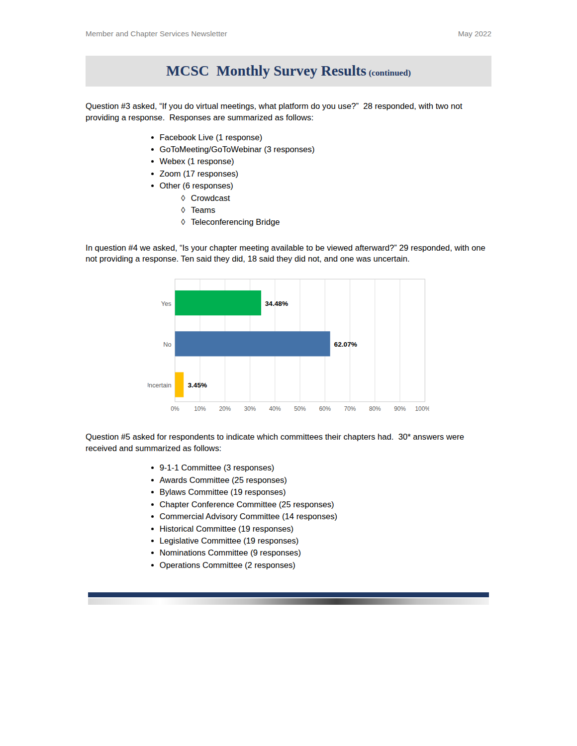Member and Chapter Services Newsletter May 2022
MCSC Monthly Survey Results
(continued)
Question #3 asked, “If you do virtual meetings, what platform do you use?” 28 responded, with two not providing a response. Responses are summarized as follows:
Facebook Live (1 response)
GoToMeeting/GoToWebinar (3 responses)
Webex (1 response)
Zoom (17 responses)
Other (6 responses)
Crowdcast
Teams
Teleconferencing Bridge
In question #4 we asked, “Is your chapter meeting available to be viewed afterward?” 29 responded, with one not providing a response. Ten said they did, 18 said they did not, and one was uncertain.
34.48% 62.07% 3.45% Yes No Uncertain 0% 10% 20% 30% 40% 50% 60% 70% 80% 90% 100%
Question #5 asked for respondents to indicate which committees their chapters had. 30* answers were received and summarized as follows:
9-1-1 Committee (3 responses)
Awards Committee (25 responses)
Bylaws Committee (19 responses)
Chapter Conference Committee (25 responses)
Commercial Advisory Committee (14 responses)
Historical Committee (19 responses)
Legislative Committee (19 responses)
Nominations Committee (9 responses)
Operations Committee (2 responses)